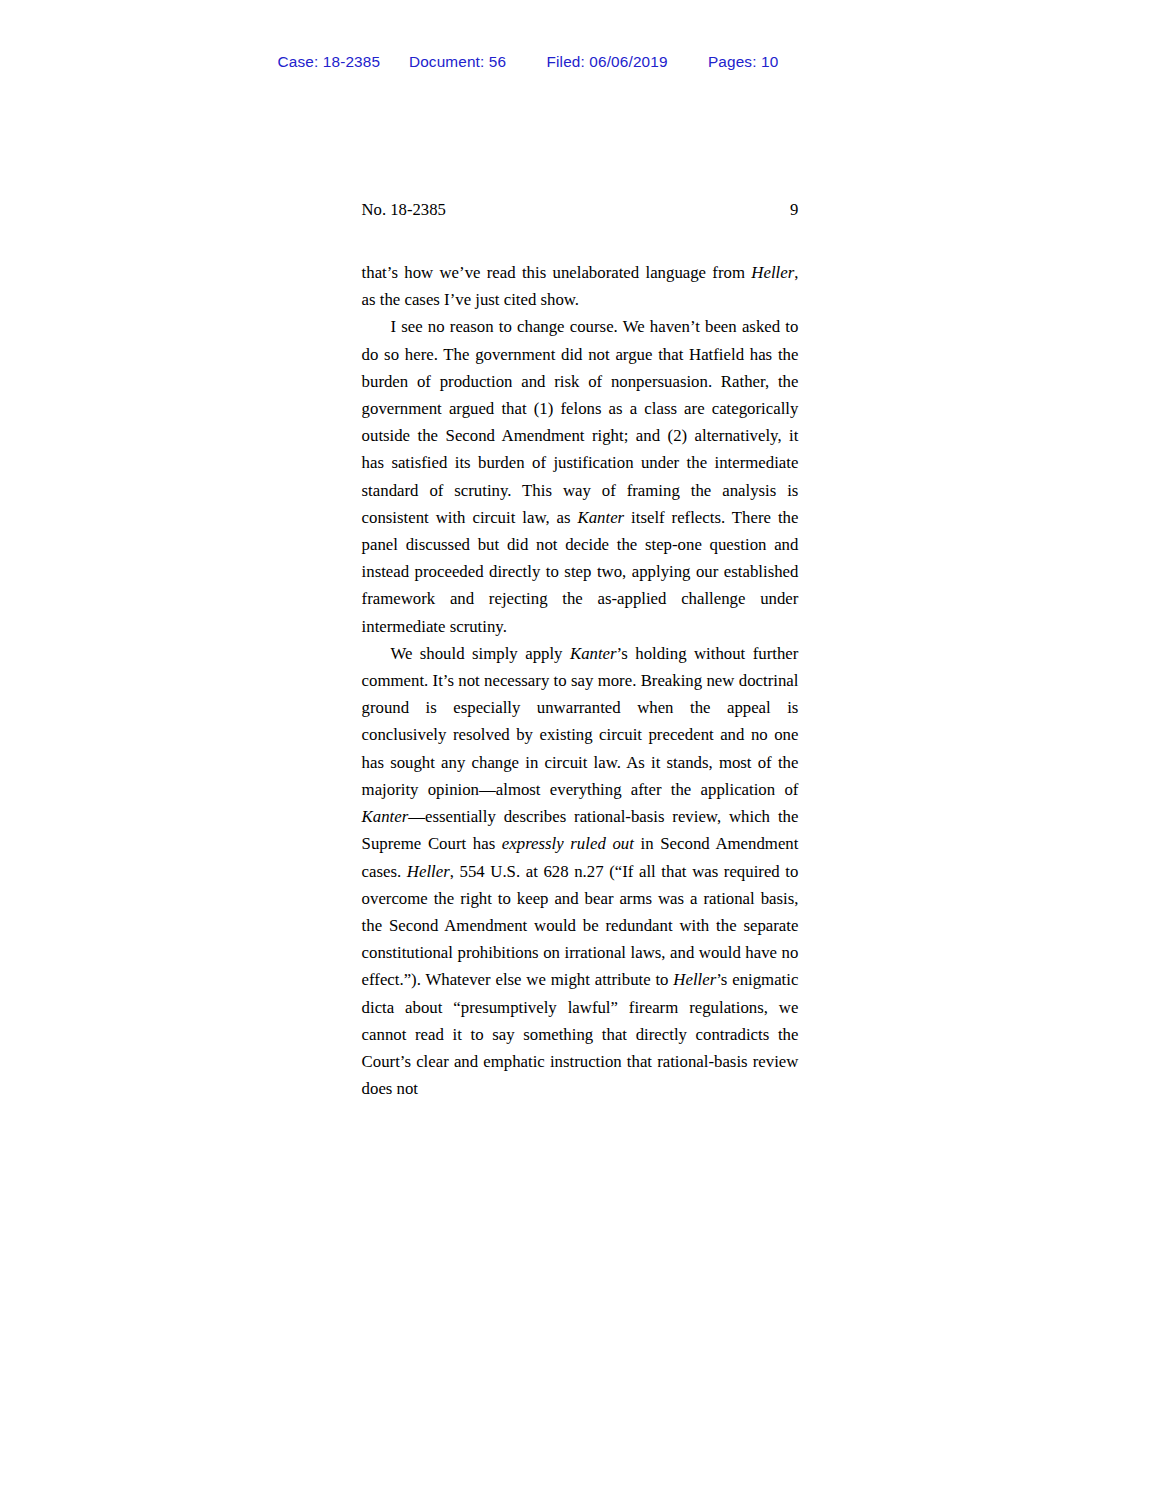Case: 18-2385 Document: 56 Filed: 06/06/2019 Pages: 10
No. 18-2385 9
that’s how we’ve read this unelaborated language from Heller, as the cases I’ve just cited show.
I see no reason to change course. We haven’t been asked to do so here. The government did not argue that Hatfield has the burden of production and risk of nonpersuasion. Rather, the government argued that (1) felons as a class are categorically outside the Second Amendment right; and (2) alternatively, it has satisfied its burden of justification under the intermediate standard of scrutiny. This way of framing the analysis is consistent with circuit law, as Kanter itself reflects. There the panel discussed but did not decide the step-one question and instead proceeded directly to step two, applying our established framework and rejecting the as-applied challenge under intermediate scrutiny.
We should simply apply Kanter’s holding without further comment. It’s not necessary to say more. Breaking new doctrinal ground is especially unwarranted when the appeal is conclusively resolved by existing circuit precedent and no one has sought any change in circuit law. As it stands, most of the majority opinion—almost everything after the applica­tion of Kanter—essentially describes rational-basis review, which the Supreme Court has expressly ruled out in Second Amendment cases. Heller, 554 U.S. at 628 n.27 (“If all that was required to overcome the right to keep and bear arms was a rational basis, the Second Amendment would be redundant with the separate constitutional prohibitions on irrational laws, and would have no effect.”). Whatever else we might attribute to Heller’s enigmatic dicta about “pre­sumptively lawful” firearm regulations, we cannot read it to say something that directly contradicts the Court’s clear and emphatic instruction that rational-basis review does not